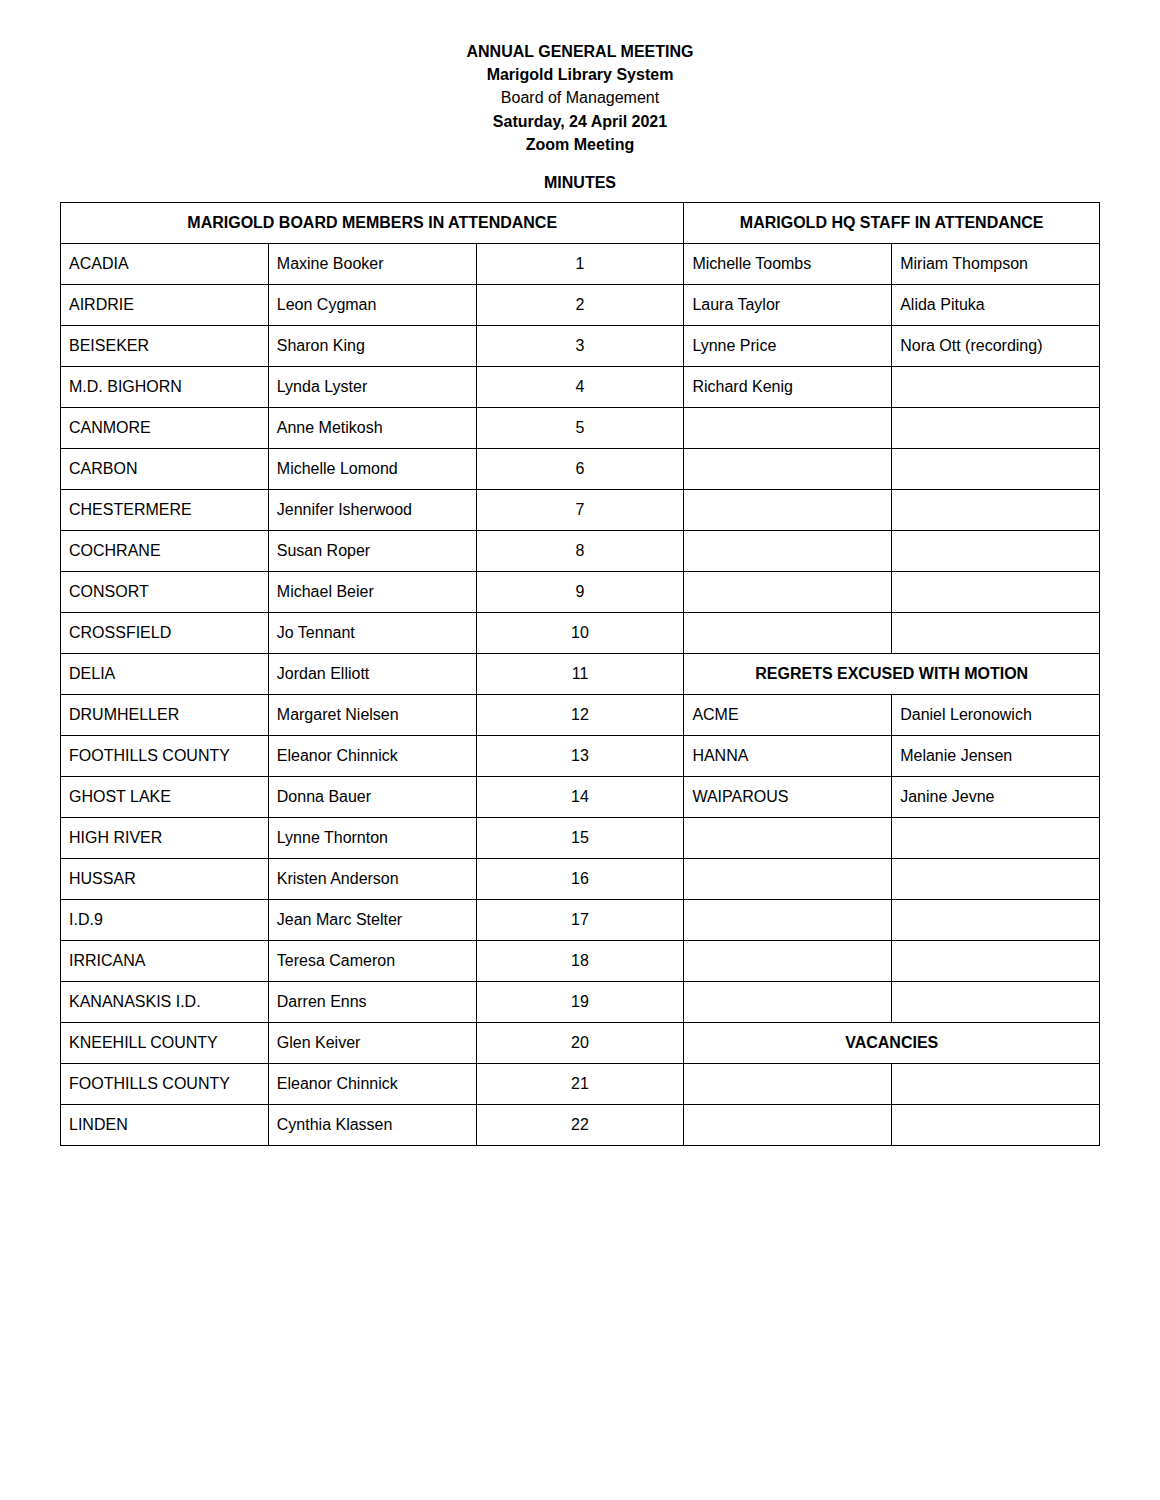ANNUAL GENERAL MEETING
Marigold Library System
Board of Management
Saturday, 24 April 2021
Zoom Meeting
MINUTES
| MARIGOLD BOARD MEMBERS IN ATTENDANCE | MARIGOLD HQ STAFF IN ATTENDANCE |
| --- | --- |
| ACADIA | Maxine Booker | 1 | Michelle Toombs | Miriam Thompson |
| AIRDRIE | Leon Cygman | 2 | Laura Taylor | Alida Pituka |
| BEISEKER | Sharon King | 3 | Lynne Price | Nora Ott (recording) |
| M.D. BIGHORN | Lynda Lyster | 4 | Richard Kenig | |
| CANMORE | Anne Metikosh | 5 | | |
| CARBON | Michelle Lomond | 6 | | |
| CHESTERMERE | Jennifer Isherwood | 7 | | |
| COCHRANE | Susan Roper | 8 | | |
| CONSORT | Michael Beier | 9 | | |
| CROSSFIELD | Jo Tennant | 10 | | |
| DELIA | Jordan Elliott | 11 | REGRETS EXCUSED WITH MOTION |
| DRUMHELLER | Margaret Nielsen | 12 | ACME | Daniel Leronowich |
| FOOTHILLS COUNTY | Eleanor Chinnick | 13 | HANNA | Melanie Jensen |
| GHOST LAKE | Donna Bauer | 14 | WAIPAROUS | Janine Jevne |
| HIGH RIVER | Lynne Thornton | 15 | | |
| HUSSAR | Kristen Anderson | 16 | | |
| I.D.9 | Jean Marc Stelter | 17 | | |
| IRRICANA | Teresa Cameron | 18 | | |
| KANANASKIS I.D. | Darren Enns | 19 | | |
| KNEEHILL COUNTY | Glen Keiver | 20 | VACANCIES |
| FOOTHILLS COUNTY | Eleanor Chinnick | 21 | | |
| LINDEN | Cynthia Klassen | 22 | | |